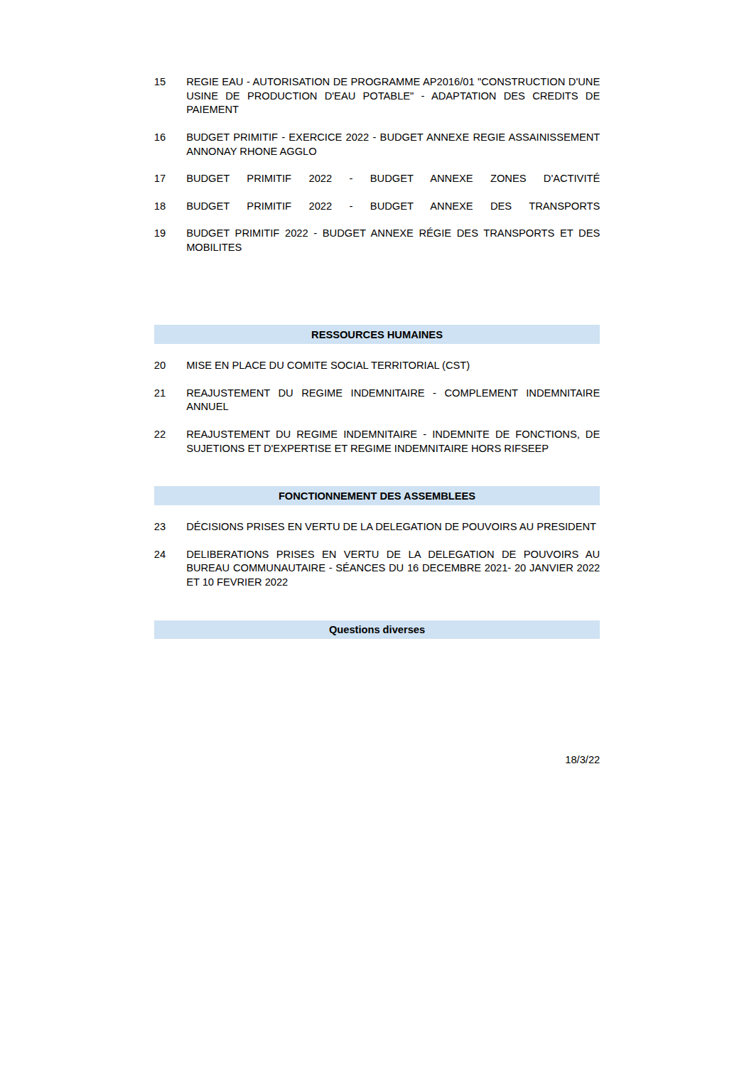| 15 | REGIE EAU - AUTORISATION DE PROGRAMME AP2016/01 "CONSTRUCTION D'UNE USINE DE PRODUCTION D'EAU POTABLE" - ADAPTATION DES CREDITS DE PAIEMENT |
| 16 | BUDGET PRIMITIF - EXERCICE 2022 - BUDGET ANNEXE REGIE ASSAINISSEMENT ANNONAY RHONE AGGLO |
| 17 | BUDGET PRIMITIF 2022 - BUDGET ANNEXE ZONES D'ACTIVITÉ |
| 18 | BUDGET PRIMITIF 2022 - BUDGET ANNEXE DES TRANSPORTS |
| 19 | BUDGET PRIMITIF 2022 - BUDGET ANNEXE RÉGIE DES TRANSPORTS ET DES MOBILITES |
RESSOURCES HUMAINES
| 20 | MISE EN PLACE DU COMITE SOCIAL TERRITORIAL (CST) |
| 21 | REAJUSTEMENT DU REGIME INDEMNITAIRE - COMPLEMENT INDEMNITAIRE ANNUEL |
| 22 | REAJUSTEMENT DU REGIME INDEMNITAIRE - INDEMNITE DE FONCTIONS, DE SUJETIONS ET D'EXPERTISE ET REGIME INDEMNITAIRE HORS RIFSEEP |
FONCTIONNEMENT DES ASSEMBLEES
| 23 | DÉCISIONS PRISES EN VERTU DE LA DELEGATION DE POUVOIRS AU PRESIDENT |
| 24 | DELIBERATIONS PRISES EN VERTU DE LA DELEGATION DE POUVOIRS AU BUREAU COMMUNAUTAIRE - SÉANCES DU 16 DECEMBRE 2021- 20 JANVIER 2022 ET 10 FEVRIER 2022 |
Questions diverses
18/3/22